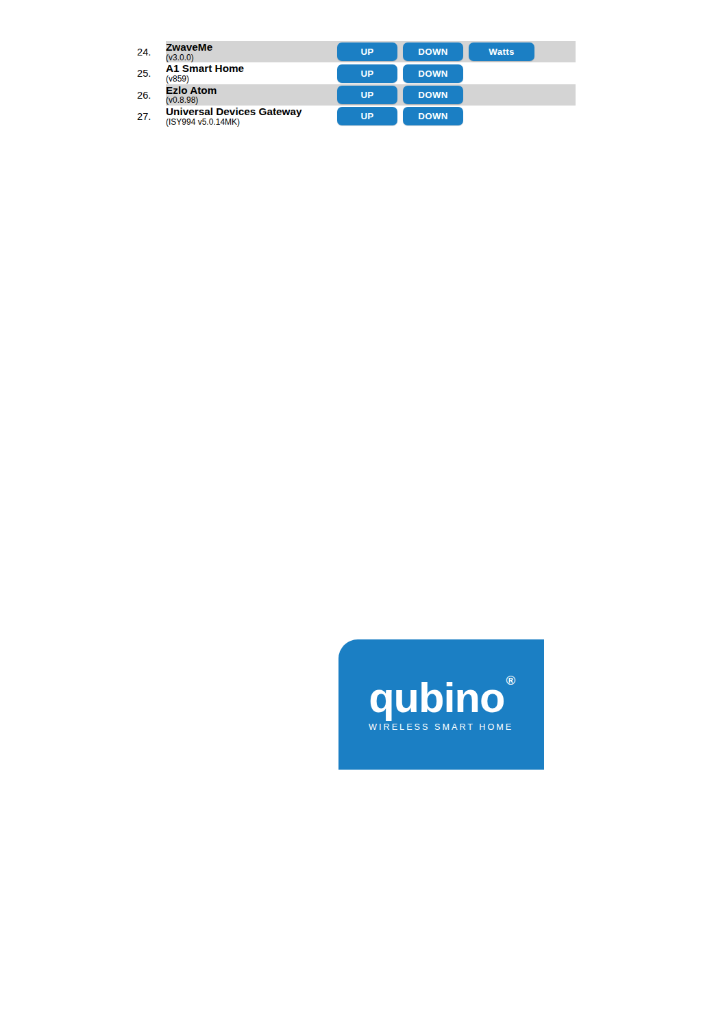| 24. | ZwaveMe (v3.0.0) | UP DOWN Watts |
| 25. | A1 Smart Home (v859) | UP DOWN |
| 26. | Ezlo Atom (v0.8.98) | UP DOWN |
| 27. | Universal Devices Gateway (ISY994 v5.0.14MK) | UP DOWN |
qubino®
WIRELESS SMART HOME